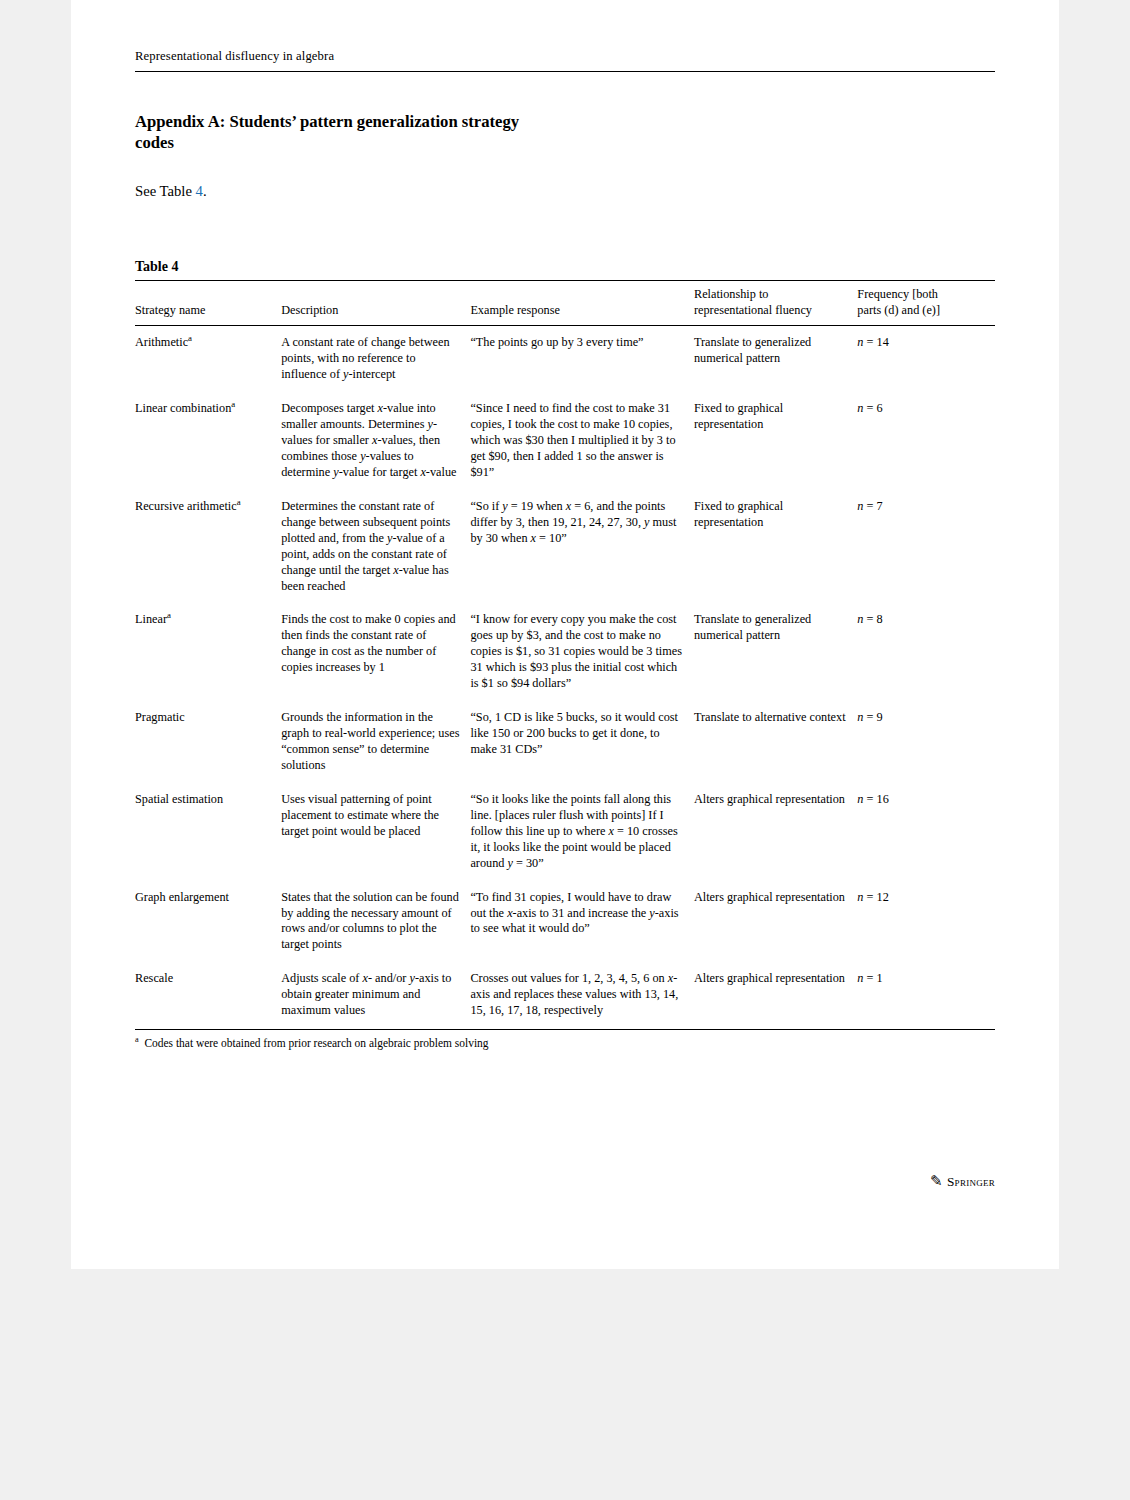Representational disfluency in algebra
Appendix A: Students’ pattern generalization strategy
codes
See Table 4.
Table 4
| Strategy name | Description | Example response | Relationship to representational fluency | Frequency [both parts (d) and (e)] |
| --- | --- | --- | --- | --- |
| Arithmetic a | A constant rate of change between points, with no reference to influence of y -intercept | “The points go up by 3 every time” | Translate to generalized numerical pattern | n = 14 |
| Linear combination a | Decomposes target x -value into smaller amounts. Determines y -values for smaller x -values, then combines those y -values to determine y -value for target x -value | “Since I need to find the cost to make 31 copies, I took the cost to make 10 copies, which was $30 then I multiplied it by 3 to get $90, then I added 1 so the answer is $91” | Fixed to graphical representation | n = 6 |
| Recursive arithmetic a | Determines the constant rate of change between subsequent points plotted and, from the y -value of a point, adds on the constant rate of change until the target x -value has been reached | “So if y = 19 when x = 6, and the points differ by 3, then 19, 21, 24, 27, 30, y must by 30 when x = 10” | Fixed to graphical representation | n = 7 |
| Linear a | Finds the cost to make 0 copies and then finds the constant rate of change in cost as the number of copies increases by 1 | “I know for every copy you make the cost goes up by $3, and the cost to make no copies is $1, so 31 copies would be 3 times 31 which is $93 plus the initial cost which is $1 so $94 dollars” | Translate to generalized numerical pattern | n = 8 |
| Pragmatic | Grounds the information in the graph to real-world experience; uses “common sense” to determine solutions | “So, 1 CD is like 5 bucks, so it would cost like 150 or 200 bucks to get it done, to make 31 CDs” | Translate to alternative context | n = 9 |
| Spatial estimation | Uses visual patterning of point placement to estimate where the target point would be placed | “So it looks like the points fall along this line. [places ruler flush with points] If I follow this line up to where x = 10 crosses it, it looks like the point would be placed around y = 30” | Alters graphical representation | n = 16 |
| Graph enlargement | States that the solution can be found by adding the necessary amount of rows and/or columns to plot the target points | “To find 31 copies, I would have to draw out the x -axis to 31 and increase the y -axis to see what it would do” | Alters graphical representation | n = 12 |
| Rescale | Adjusts scale of x - and/or y -axis to obtain greater minimum and maximum values | Crosses out values for 1, 2, 3, 4, 5, 6 on x -axis and replaces these values with 13, 14, 15, 16, 17, 18, respectively | Alters graphical representation | n = 1 |
a Codes that were obtained from prior research on algebraic problem solving
✎Springer